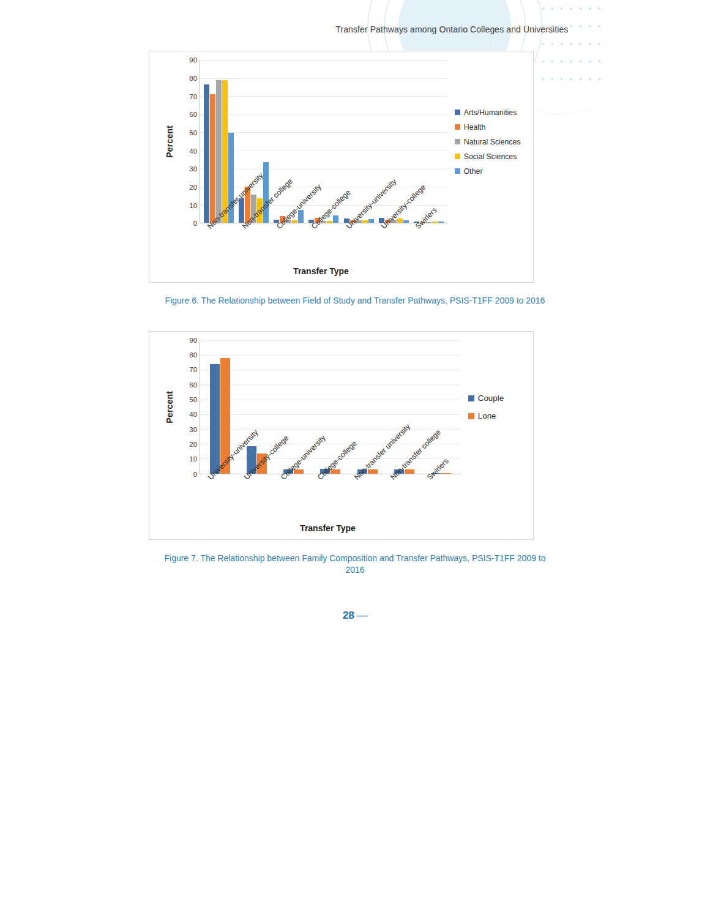Transfer Pathways among Ontario Colleges and Universities
Percent
90
80
70
60
50
40
30
20
10
0
Arts/Humanities
Health
Natural Sciences
Social Sciences
Other
Non-transfer university
Non-transfer college
College-university
College-college
University-university
University-college
Swirlers
Transfer Type
Figure 6. The Relationship between Field of Study and Transfer Pathways, PSIS-T1FF 2009 to 2016
Percent
90
80
70
60
50
40
30
20
10
0
Couple
Lone
University-university
University-college
College-university
College-college
Non-transfer university
Non-transfer college
Swirlers
Transfer Type
Figure 7. The Relationship between Family Composition and Transfer Pathways, PSIS-T1FF 2009 to 2016
28—